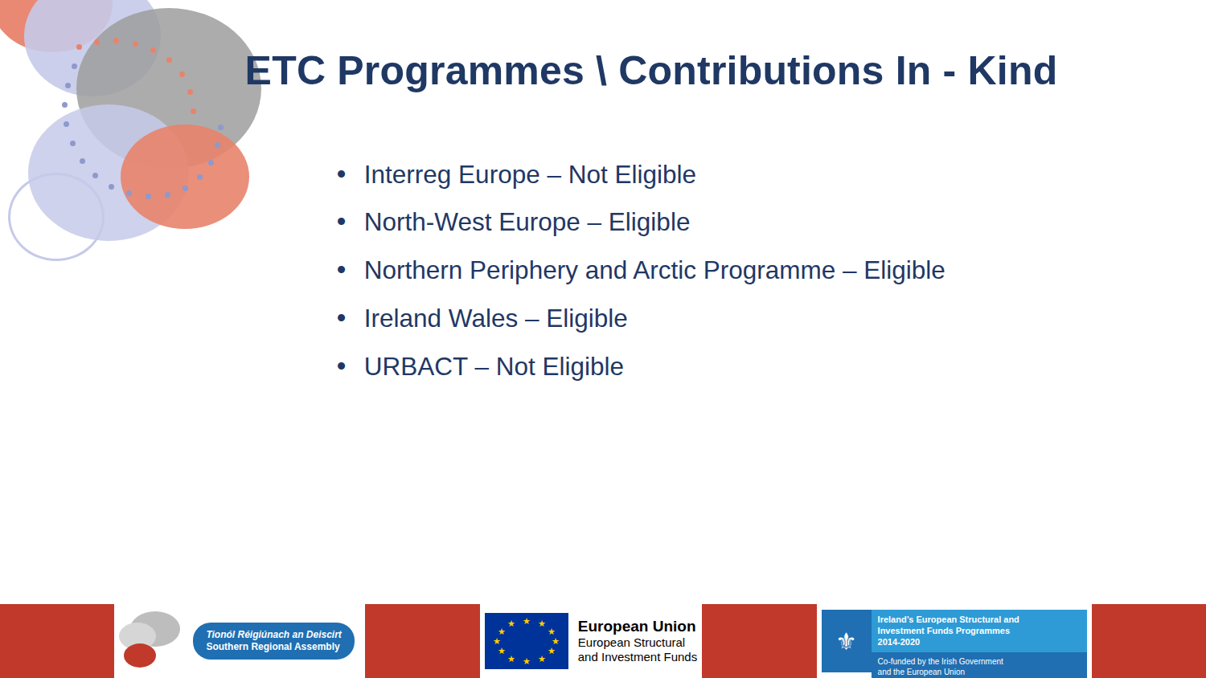ETC Programmes \ Contributions In - Kind
Interreg Europe – Not Eligible
North-West Europe – Eligible
Northern Periphery and Arctic Programme – Eligible
Ireland Wales – Eligible
URBACT – Not Eligible
Tionól Réigiúnach an Deiscirt Southern Regional Assembly
★ ★ ★ ★ ★ ★ ★ ★ ★ ★ ★ ★
European Union European Structural
and Investment Funds
⚜
Ireland’s European Structural and
Investment Funds Programmes
2014-2020
Co-funded by the Irish Government
and the European Union